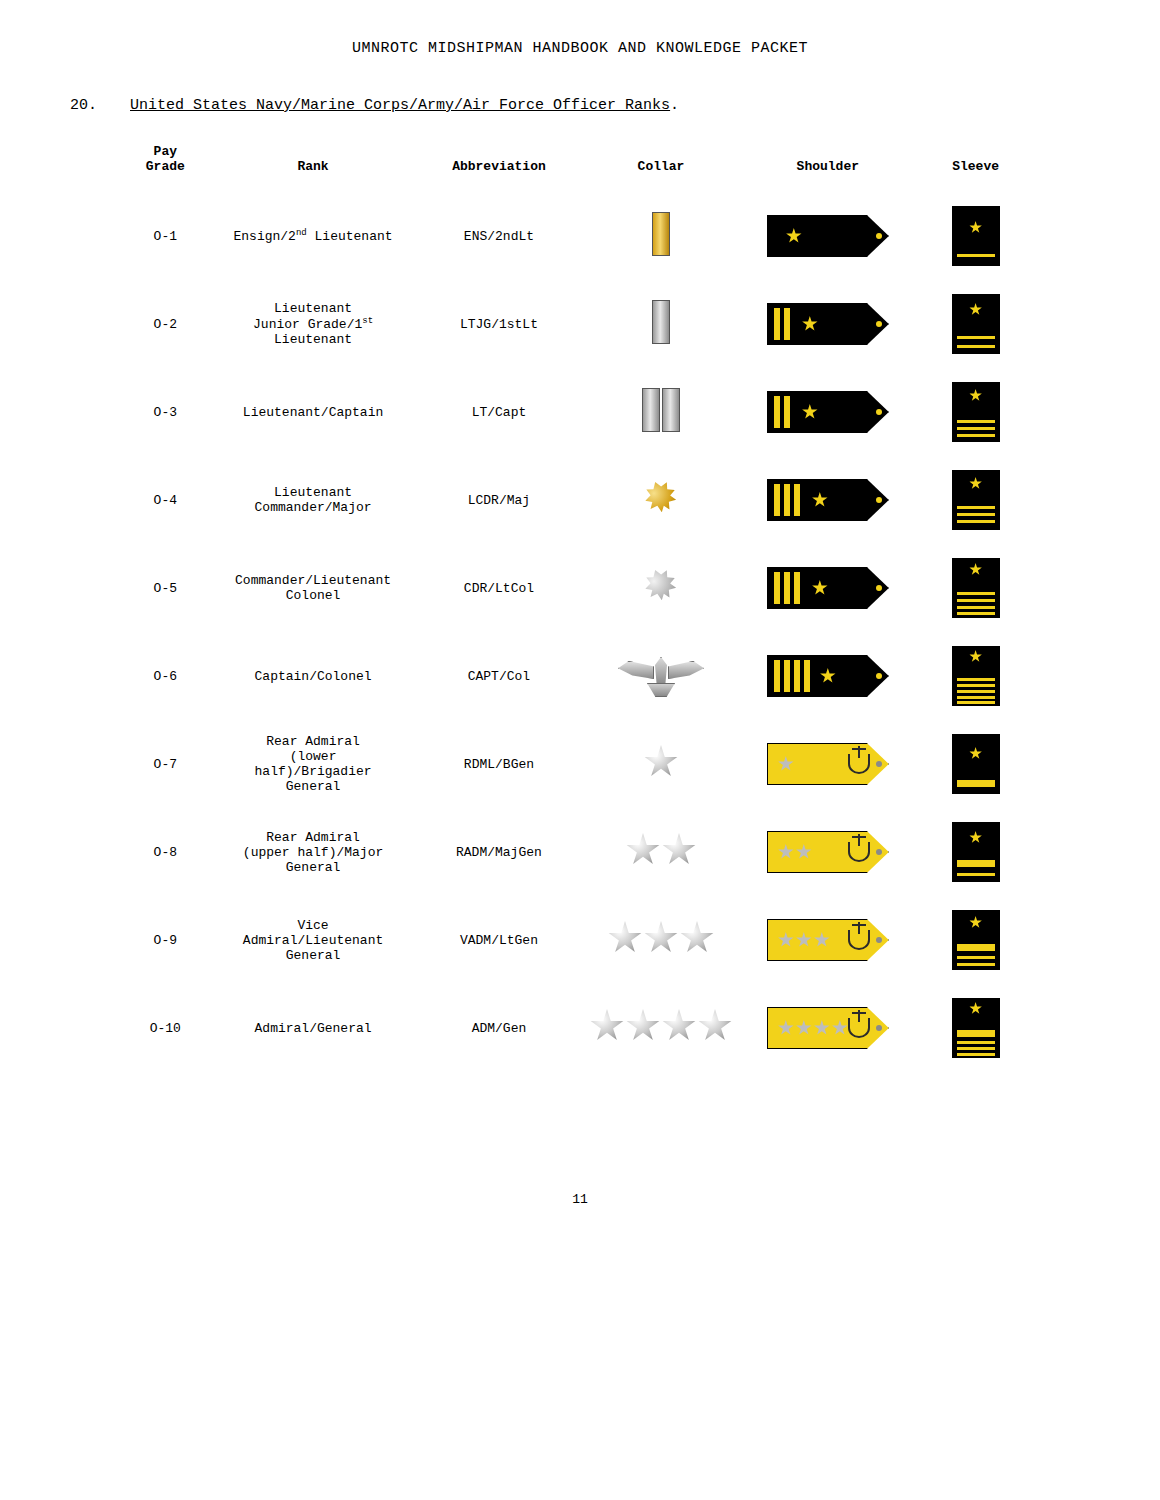UMNROTC MIDSHIPMAN HANDBOOK AND KNOWLEDGE PACKET
20. United States Navy/Marine Corps/Army/Air Force Officer Ranks.
| Pay Grade | Rank | Abbreviation | Collar | Shoulder | Sleeve |
| --- | --- | --- | --- | --- | --- |
| O-1 | Ensign/2 nd Lieutenant | ENS/2ndLt | | | |
| O-2 | Lieutenant Junior Grade/1 st Lieutenant | LTJG/1stLt | | | |
| O-3 | Lieutenant/Captain | LT/Capt | | | |
| O-4 | Lieutenant Commander/Major | LCDR/Maj | | | |
| O-5 | Commander/Lieutenant Colonel | CDR/LtCol | | | |
| O-6 | Captain/Colonel | CAPT/Col | | | |
| O-7 | Rear Admiral (lower half)/Brigadier General | RDML/BGen | | | |
| O-8 | Rear Admiral (upper half)/Major General | RADM/MajGen | | | |
| O-9 | Vice Admiral/Lieutenant General | VADM/LtGen | | | |
| O-10 | Admiral/General | ADM/Gen | | | |
11